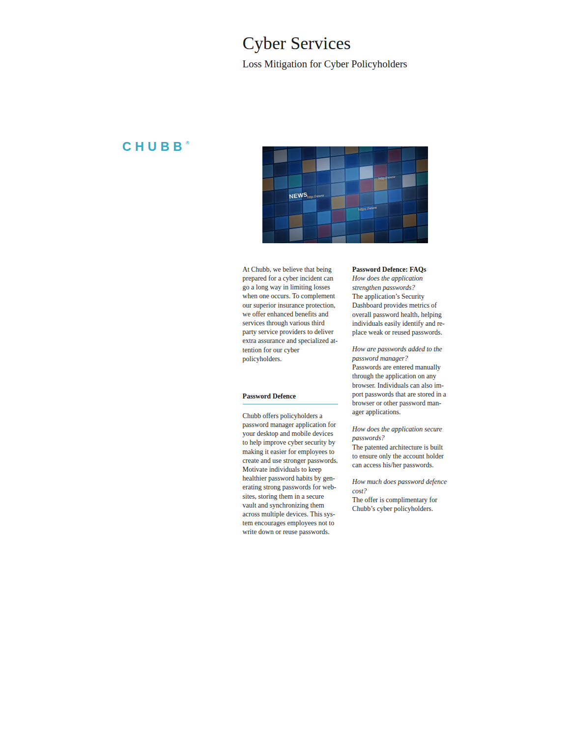Cyber Services
Loss Mitigation for Cyber Policyholders
CHUBB®
NEWS http://www https://www http://www
At Chubb, we believe that being prepared for a cyber incident can go a long way in limiting losses when one occurs. To complement our superior insurance protection, we offer enhanced benefits and services through various third party service providers to deliver extra assurance and specialized attention for our cyber policyholders.
Password Defence
Chubb offers policyholders a password manager application for your desktop and mobile devices to help improve cyber security by making it easier for employees to create and use stronger passwords. Motivate individuals to keep healthier password habits by generating strong passwords for websites, storing them in a secure vault and synchronizing them across multiple devices. This system encourages employees not to write down or reuse passwords.
Password Defence: FAQs
How does the application strengthen passwords?
The application’s Security Dashboard provides metrics of overall password health, helping individuals easily identify and replace weak or reused passwords.
How are passwords added to the password manager?
Passwords are entered manually through the application on any browser. Individuals can also import passwords that are stored in a browser or other password manager applications.
How does the application secure passwords?
The patented architecture is built to ensure only the account holder can access his/her passwords.
How much does password defence cost?
The offer is complimentary for Chubb’s cyber policyholders.